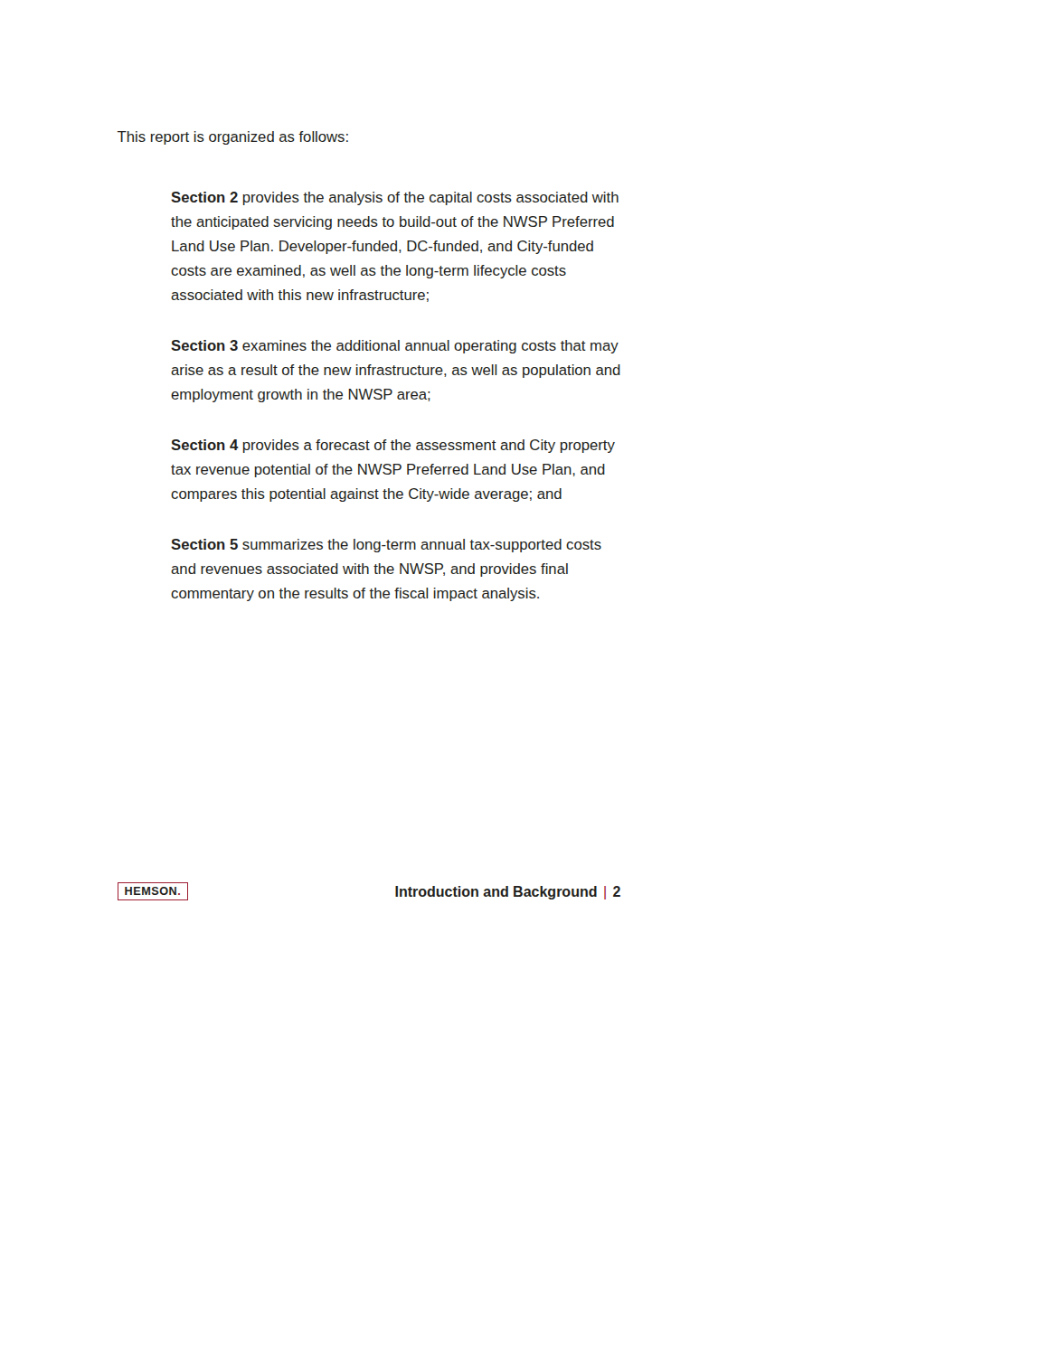This report is organized as follows:
Section 2 provides the analysis of the capital costs associated with the anticipated servicing needs to build-out of the NWSP Preferred Land Use Plan. Developer-funded, DC-funded, and City-funded costs are examined, as well as the long-term lifecycle costs associated with this new infrastructure;
Section 3 examines the additional annual operating costs that may arise as a result of the new infrastructure, as well as population and employment growth in the NWSP area;
Section 4 provides a forecast of the assessment and City property tax revenue potential of the NWSP Preferred Land Use Plan, and compares this potential against the City-wide average; and
Section 5 summarizes the long-term annual tax-supported costs and revenues associated with the NWSP, and provides final commentary on the results of the fiscal impact analysis.
HEMSON.
Introduction and Background | 2